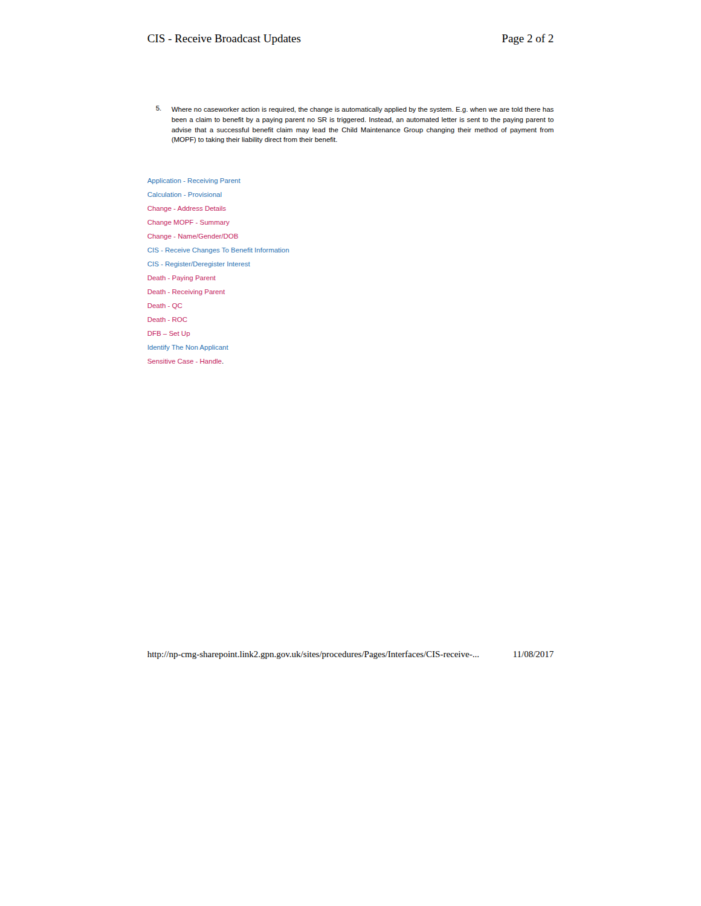CIS - Receive Broadcast Updates
Page 2 of 2
Where no caseworker action is required, the change is automatically applied by the system. E.g. when we are told there has been a claim to benefit by a paying parent no SR is triggered. Instead, an automated letter is sent to the paying parent to advise that a successful benefit claim may lead the Child Maintenance Group changing their method of payment from (MOPF) to taking their liability direct from their benefit.
Application - Receiving Parent
Calculation - Provisional
Change - Address Details
Change MOPF - Summary
Change - Name/Gender/DOB
CIS - Receive Changes To Benefit Information
CIS - Register/Deregister Interest
Death - Paying Parent
Death - Receiving Parent
Death - QC
Death - ROC
DFB – Set Up
Identify The Non Applicant
Sensitive Case - Handle.
http://np-cmg-sharepoint.link2.gpn.gov.uk/sites/procedures/Pages/Interfaces/CIS-receive-...
11/08/2017